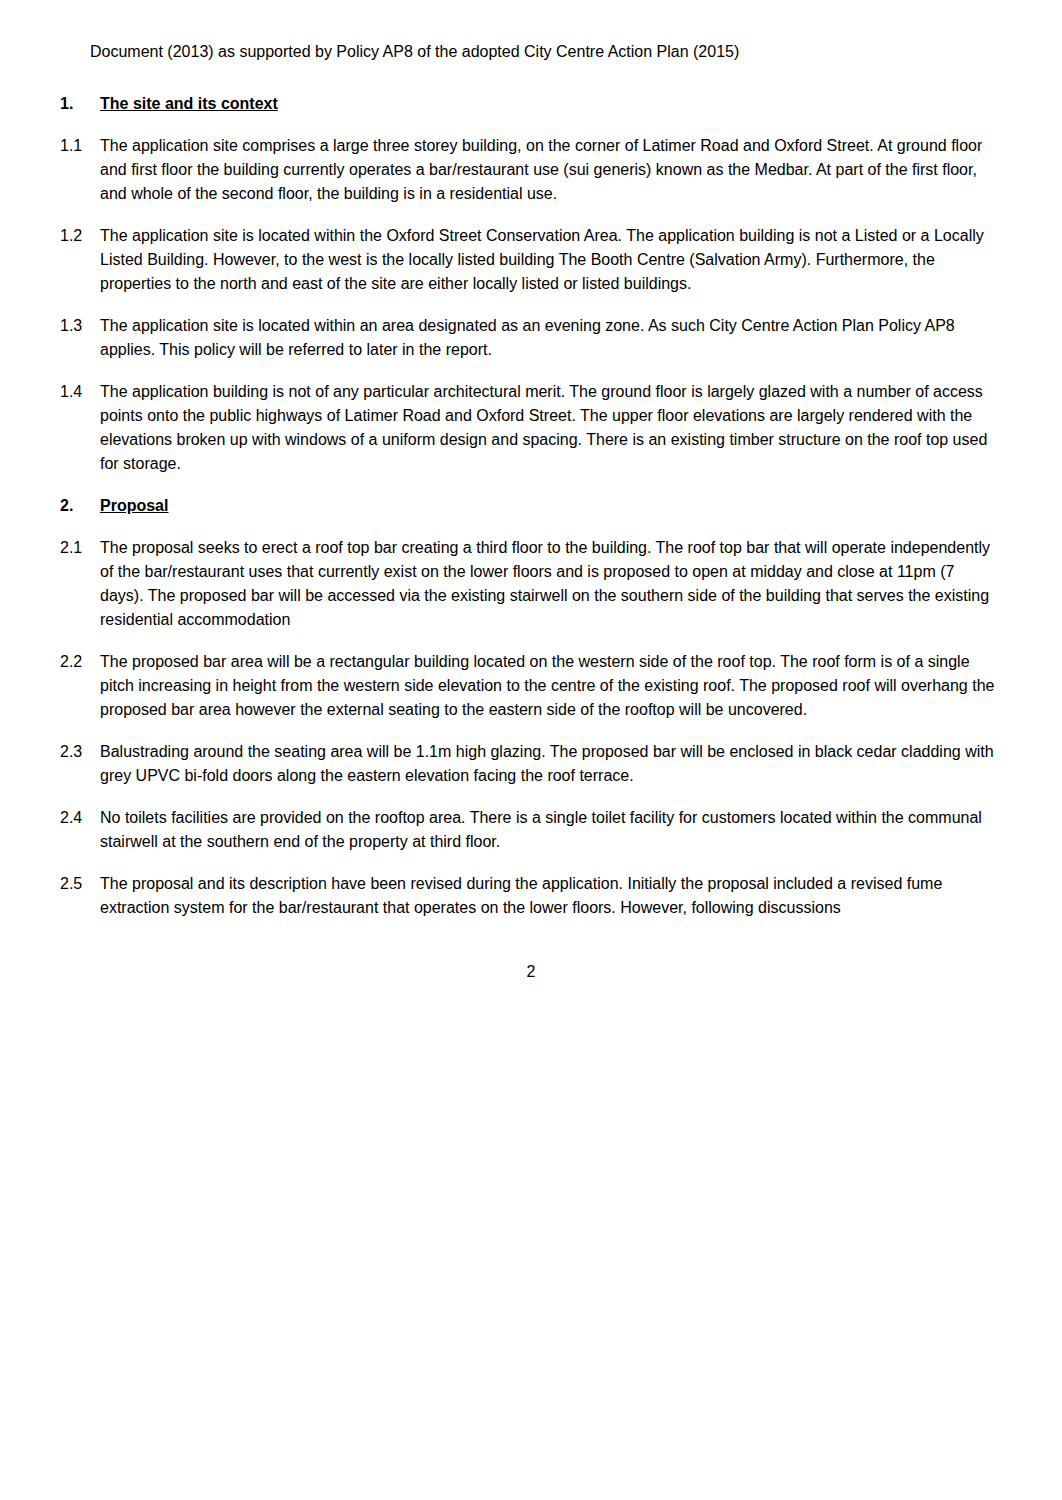Document (2013) as supported by Policy AP8 of the adopted City Centre Action Plan (2015)
1. The site and its context
1.1 The application site comprises a large three storey building, on the corner of Latimer Road and Oxford Street. At ground floor and first floor the building currently operates a bar/restaurant use (sui generis) known as the Medbar. At part of the first floor, and whole of the second floor, the building is in a residential use.
1.2 The application site is located within the Oxford Street Conservation Area. The application building is not a Listed or a Locally Listed Building. However, to the west is the locally listed building The Booth Centre (Salvation Army). Furthermore, the properties to the north and east of the site are either locally listed or listed buildings.
1.3 The application site is located within an area designated as an evening zone. As such City Centre Action Plan Policy AP8 applies. This policy will be referred to later in the report.
1.4 The application building is not of any particular architectural merit. The ground floor is largely glazed with a number of access points onto the public highways of Latimer Road and Oxford Street. The upper floor elevations are largely rendered with the elevations broken up with windows of a uniform design and spacing. There is an existing timber structure on the roof top used for storage.
2. Proposal
2.1 The proposal seeks to erect a roof top bar creating a third floor to the building. The roof top bar that will operate independently of the bar/restaurant uses that currently exist on the lower floors and is proposed to open at midday and close at 11pm (7 days). The proposed bar will be accessed via the existing stairwell on the southern side of the building that serves the existing residential accommodation
2.2 The proposed bar area will be a rectangular building located on the western side of the roof top. The roof form is of a single pitch increasing in height from the western side elevation to the centre of the existing roof. The proposed roof will overhang the proposed bar area however the external seating to the eastern side of the rooftop will be uncovered.
2.3 Balustrading around the seating area will be 1.1m high glazing. The proposed bar will be enclosed in black cedar cladding with grey UPVC bi-fold doors along the eastern elevation facing the roof terrace.
2.4 No toilets facilities are provided on the rooftop area. There is a single toilet facility for customers located within the communal stairwell at the southern end of the property at third floor.
2.5 The proposal and its description have been revised during the application. Initially the proposal included a revised fume extraction system for the bar/restaurant that operates on the lower floors. However, following discussions
2